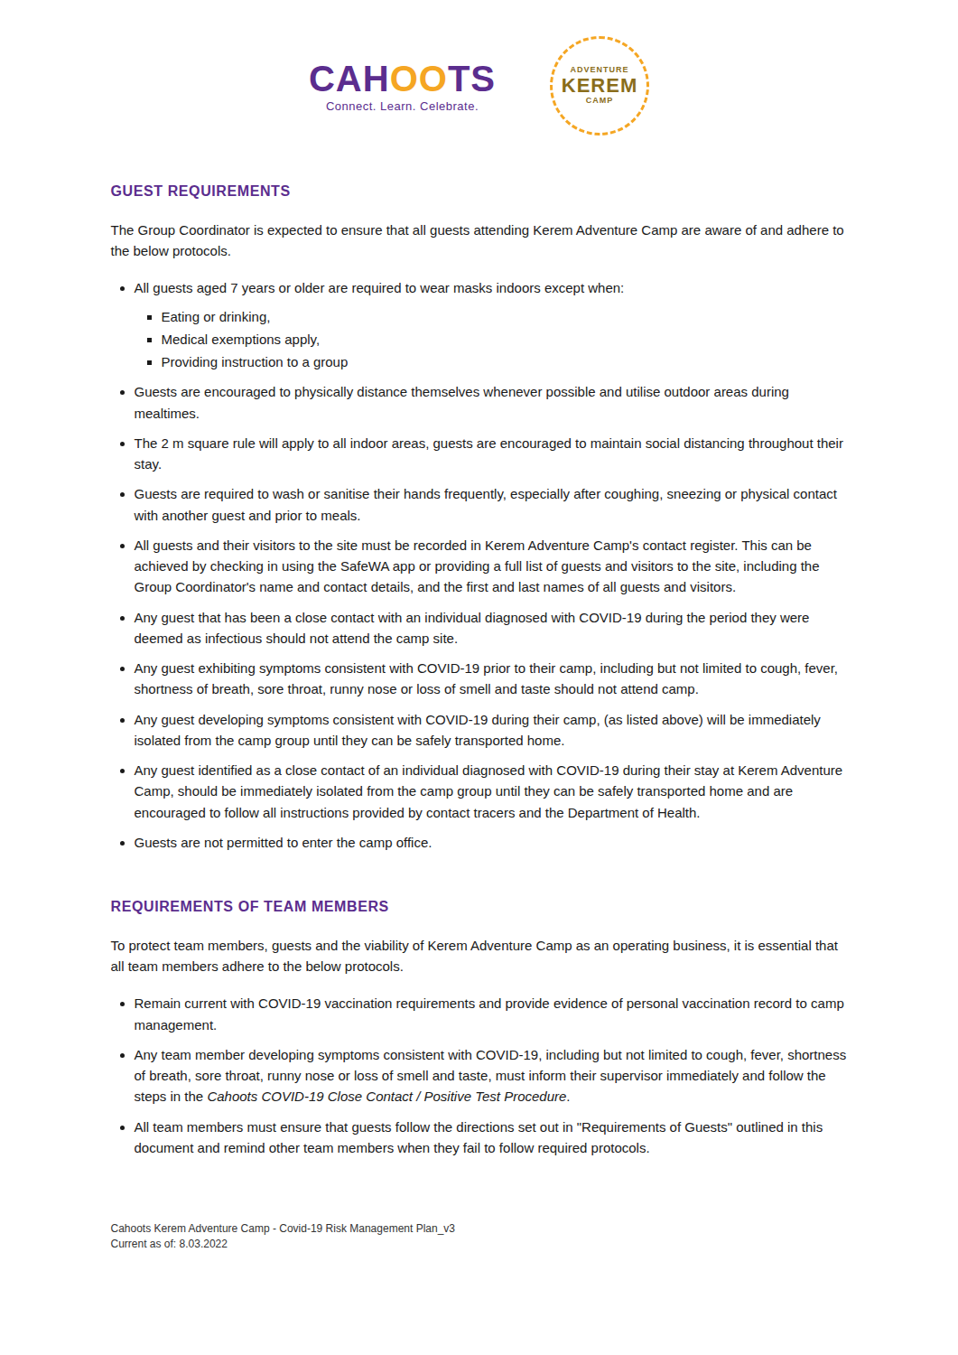CAHOOTS
Connect. Learn. Celebrate.
ADVENTURE
KEREM
CAMP
Guest Requirements
The Group Coordinator is expected to ensure that all guests attending Kerem Adventure Camp are aware of and adhere to the below protocols.
All guests aged 7 years or older are required to wear masks indoors except when:
Eating or drinking,
Medical exemptions apply,
Providing instruction to a group
Guests are encouraged to physically distance themselves whenever possible and utilise outdoor areas during mealtimes.
The 2 m square rule will apply to all indoor areas, guests are encouraged to maintain social distancing throughout their stay.
Guests are required to wash or sanitise their hands frequently, especially after coughing, sneezing or physical contact with another guest and prior to meals.
All guests and their visitors to the site must be recorded in Kerem Adventure Camp's contact register. This can be achieved by checking in using the SafeWA app or providing a full list of guests and visitors to the site, including the Group Coordinator's name and contact details, and the first and last names of all guests and visitors.
Any guest that has been a close contact with an individual diagnosed with COVID-19 during the period they were deemed as infectious should not attend the camp site.
Any guest exhibiting symptoms consistent with COVID-19 prior to their camp, including but not limited to cough, fever, shortness of breath, sore throat, runny nose or loss of smell and taste should not attend camp.
Any guest developing symptoms consistent with COVID-19 during their camp, (as listed above) will be immediately isolated from the camp group until they can be safely transported home.
Any guest identified as a close contact of an individual diagnosed with COVID-19 during their stay at Kerem Adventure Camp, should be immediately isolated from the camp group until they can be safely transported home and are encouraged to follow all instructions provided by contact tracers and the Department of Health.
Guests are not permitted to enter the camp office.
Requirements of Team Members
To protect team members, guests and the viability of Kerem Adventure Camp as an operating business, it is essential that all team members adhere to the below protocols.
Remain current with COVID-19 vaccination requirements and provide evidence of personal vaccination record to camp management.
Any team member developing symptoms consistent with COVID-19, including but not limited to cough, fever, shortness of breath, sore throat, runny nose or loss of smell and taste, must inform their supervisor immediately and follow the steps in the Cahoots COVID-19 Close Contact / Positive Test Procedure.
All team members must ensure that guests follow the directions set out in "Requirements of Guests" outlined in this document and remind other team members when they fail to follow required protocols.
Cahoots Kerem Adventure Camp - Covid-19 Risk Management Plan_v3
Current as of: 8.03.2022